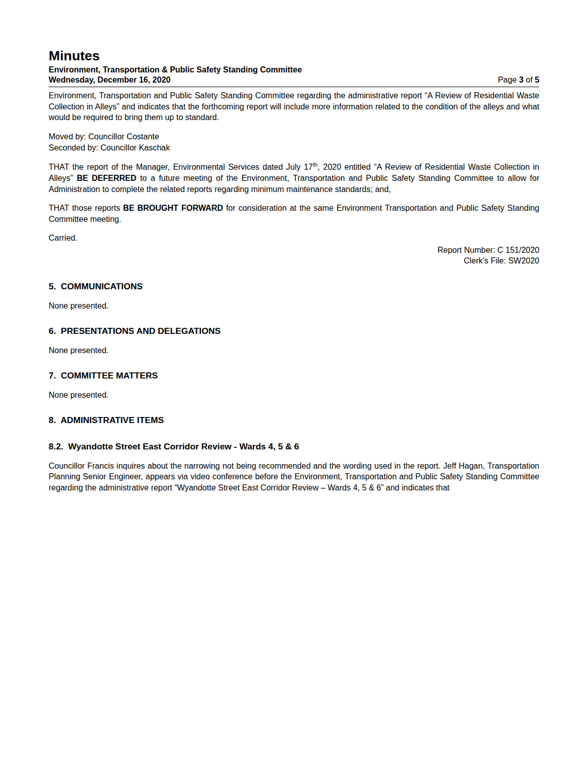Minutes
Environment, Transportation & Public Safety Standing Committee
Wednesday, December 16, 2020 Page 3 of 5
Environment, Transportation and Public Safety Standing Committee regarding the administrative report “A Review of Residential Waste Collection in Alleys” and indicates that the forthcoming report will include more information related to the condition of the alleys and what would be required to bring them up to standard.
Moved by: Councillor Costante
Seconded by: Councillor Kaschak
THAT the report of the Manager, Environmental Services dated July 17th, 2020 entitled “A Review of Residential Waste Collection in Alleys” BE DEFERRED to a future meeting of the Environment, Transportation and Public Safety Standing Committee to allow for Administration to complete the related reports regarding minimum maintenance standards; and,
THAT those reports BE BROUGHT FORWARD for consideration at the same Environment Transportation and Public Safety Standing Committee meeting.
Carried.
Report Number: C 151/2020
Clerk’s File: SW2020
5. COMMUNICATIONS
None presented.
6. PRESENTATIONS AND DELEGATIONS
None presented.
7. COMMITTEE MATTERS
None presented.
8. ADMINISTRATIVE ITEMS
8.2. Wyandotte Street East Corridor Review - Wards 4, 5 & 6
Councillor Francis inquires about the narrowing not being recommended and the wording used in the report. Jeff Hagan, Transportation Planning Senior Engineer, appears via video conference before the Environment, Transportation and Public Safety Standing Committee regarding the administrative report “Wyandotte Street East Corridor Review – Wards 4, 5 & 6” and indicates that